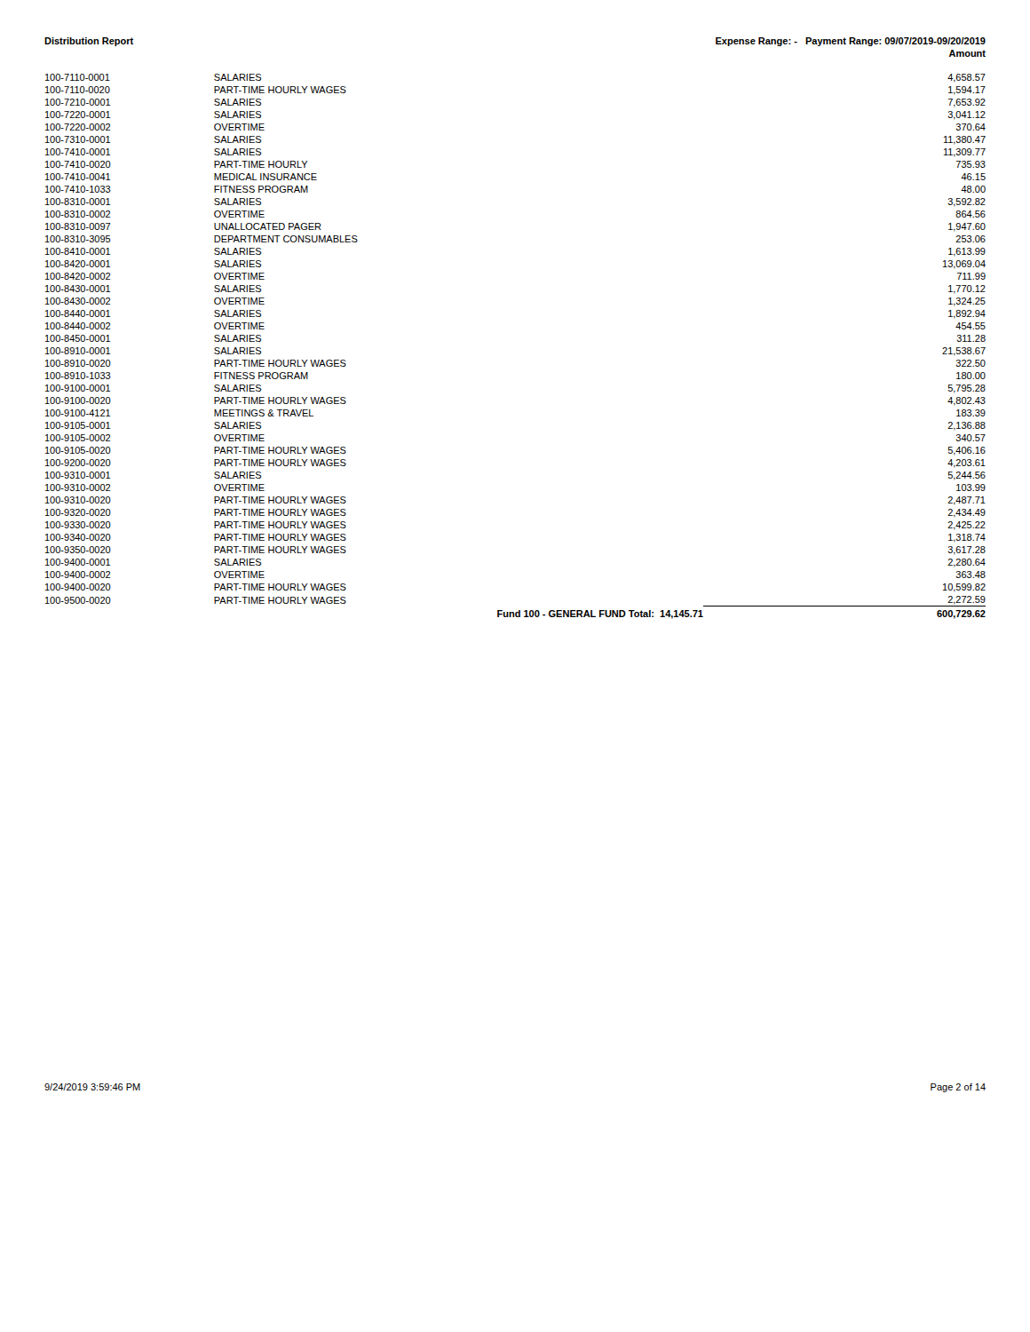Distribution Report Expense Range: - Payment Range: 09/07/2019-09/20/2019
Amount
| 100-7110-0001 | SALARIES | 4,658.57 |
| 100-7110-0020 | PART-TIME HOURLY WAGES | 1,594.17 |
| 100-7210-0001 | SALARIES | 7,653.92 |
| 100-7220-0001 | SALARIES | 3,041.12 |
| 100-7220-0002 | OVERTIME | 370.64 |
| 100-7310-0001 | SALARIES | 11,380.47 |
| 100-7410-0001 | SALARIES | 11,309.77 |
| 100-7410-0020 | PART-TIME HOURLY | 735.93 |
| 100-7410-0041 | MEDICAL INSURANCE | 46.15 |
| 100-7410-1033 | FITNESS PROGRAM | 48.00 |
| 100-8310-0001 | SALARIES | 3,592.82 |
| 100-8310-0002 | OVERTIME | 864.56 |
| 100-8310-0097 | UNALLOCATED PAGER | 1,947.60 |
| 100-8310-3095 | DEPARTMENT CONSUMABLES | 253.06 |
| 100-8410-0001 | SALARIES | 1,613.99 |
| 100-8420-0001 | SALARIES | 13,069.04 |
| 100-8420-0002 | OVERTIME | 711.99 |
| 100-8430-0001 | SALARIES | 1,770.12 |
| 100-8430-0002 | OVERTIME | 1,324.25 |
| 100-8440-0001 | SALARIES | 1,892.94 |
| 100-8440-0002 | OVERTIME | 454.55 |
| 100-8450-0001 | SALARIES | 311.28 |
| 100-8910-0001 | SALARIES | 21,538.67 |
| 100-8910-0020 | PART-TIME HOURLY WAGES | 322.50 |
| 100-8910-1033 | FITNESS PROGRAM | 180.00 |
| 100-9100-0001 | SALARIES | 5,795.28 |
| 100-9100-0020 | PART-TIME HOURLY WAGES | 4,802.43 |
| 100-9100-4121 | MEETINGS & TRAVEL | 183.39 |
| 100-9105-0001 | SALARIES | 2,136.88 |
| 100-9105-0002 | OVERTIME | 340.57 |
| 100-9105-0020 | PART-TIME HOURLY WAGES | 5,406.16 |
| 100-9200-0020 | PART-TIME HOURLY WAGES | 4,203.61 |
| 100-9310-0001 | SALARIES | 5,244.56 |
| 100-9310-0002 | OVERTIME | 103.99 |
| 100-9310-0020 | PART-TIME HOURLY WAGES | 2,487.71 |
| 100-9320-0020 | PART-TIME HOURLY WAGES | 2,434.49 |
| 100-9330-0020 | PART-TIME HOURLY WAGES | 2,425.22 |
| 100-9340-0020 | PART-TIME HOURLY WAGES | 1,318.74 |
| 100-9350-0020 | PART-TIME HOURLY WAGES | 3,617.28 |
| 100-9400-0001 | SALARIES | 2,280.64 |
| 100-9400-0002 | OVERTIME | 363.48 |
| 100-9400-0020 | PART-TIME HOURLY WAGES | 10,599.82 |
| 100-9500-0020 | PART-TIME HOURLY WAGES | 2,272.59 |
| | Fund 100 - GENERAL FUND Total: 14,145.71 | 600,729.62 |
9/24/2019 3:59:46 PM Page 2 of 14